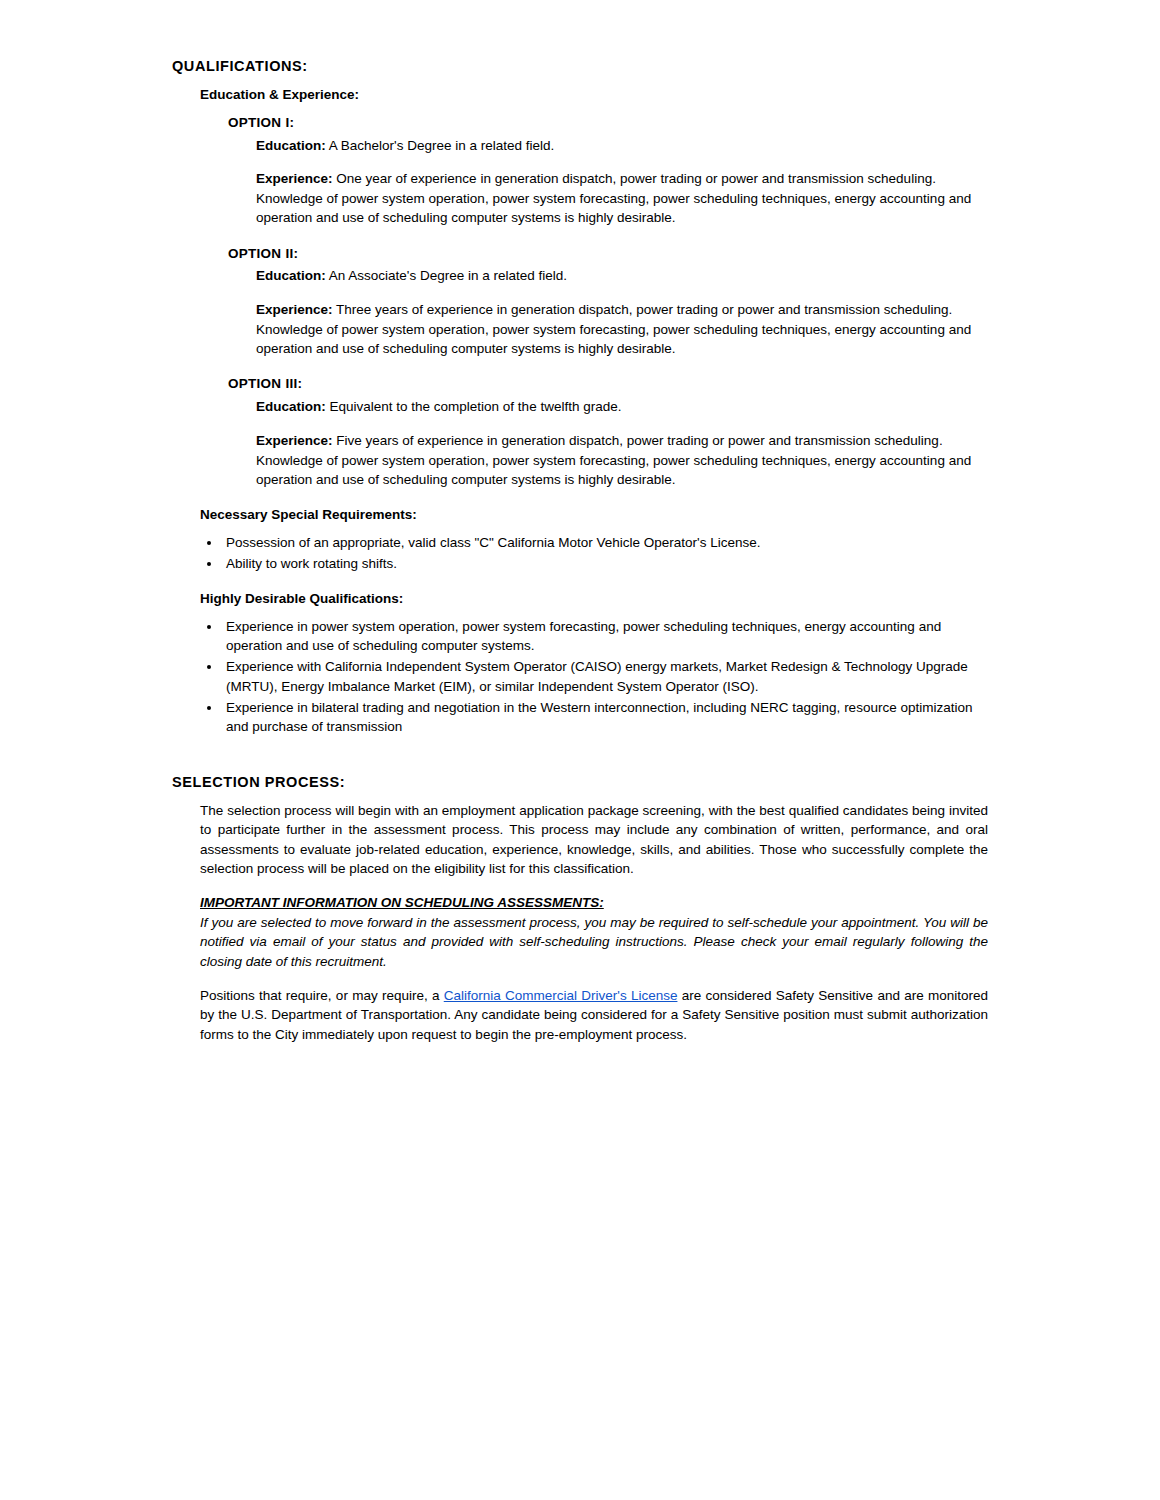QUALIFICATIONS:
Education & Experience:
OPTION I:
Education: A Bachelor's Degree in a related field.
Experience: One year of experience in generation dispatch, power trading or power and transmission scheduling. Knowledge of power system operation, power system forecasting, power scheduling techniques, energy accounting and operation and use of scheduling computer systems is highly desirable.
OPTION II:
Education: An Associate's Degree in a related field.
Experience: Three years of experience in generation dispatch, power trading or power and transmission scheduling. Knowledge of power system operation, power system forecasting, power scheduling techniques, energy accounting and operation and use of scheduling computer systems is highly desirable.
OPTION III:
Education: Equivalent to the completion of the twelfth grade.
Experience: Five years of experience in generation dispatch, power trading or power and transmission scheduling. Knowledge of power system operation, power system forecasting, power scheduling techniques, energy accounting and operation and use of scheduling computer systems is highly desirable.
Necessary Special Requirements:
Possession of an appropriate, valid class "C" California Motor Vehicle Operator's License.
Ability to work rotating shifts.
Highly Desirable Qualifications:
Experience in power system operation, power system forecasting, power scheduling techniques, energy accounting and operation and use of scheduling computer systems.
Experience with California Independent System Operator (CAISO) energy markets, Market Redesign & Technology Upgrade (MRTU), Energy Imbalance Market (EIM), or similar Independent System Operator (ISO).
Experience in bilateral trading and negotiation in the Western interconnection, including NERC tagging, resource optimization and purchase of transmission
SELECTION PROCESS:
The selection process will begin with an employment application package screening, with the best qualified candidates being invited to participate further in the assessment process. This process may include any combination of written, performance, and oral assessments to evaluate job-related education, experience, knowledge, skills, and abilities. Those who successfully complete the selection process will be placed on the eligibility list for this classification.
IMPORTANT INFORMATION ON SCHEDULING ASSESSMENTS:
If you are selected to move forward in the assessment process, you may be required to self-schedule your appointment. You will be notified via email of your status and provided with self-scheduling instructions. Please check your email regularly following the closing date of this recruitment.
Positions that require, or may require, a California Commercial Driver's License are considered Safety Sensitive and are monitored by the U.S. Department of Transportation. Any candidate being considered for a Safety Sensitive position must submit authorization forms to the City immediately upon request to begin the pre-employment process.